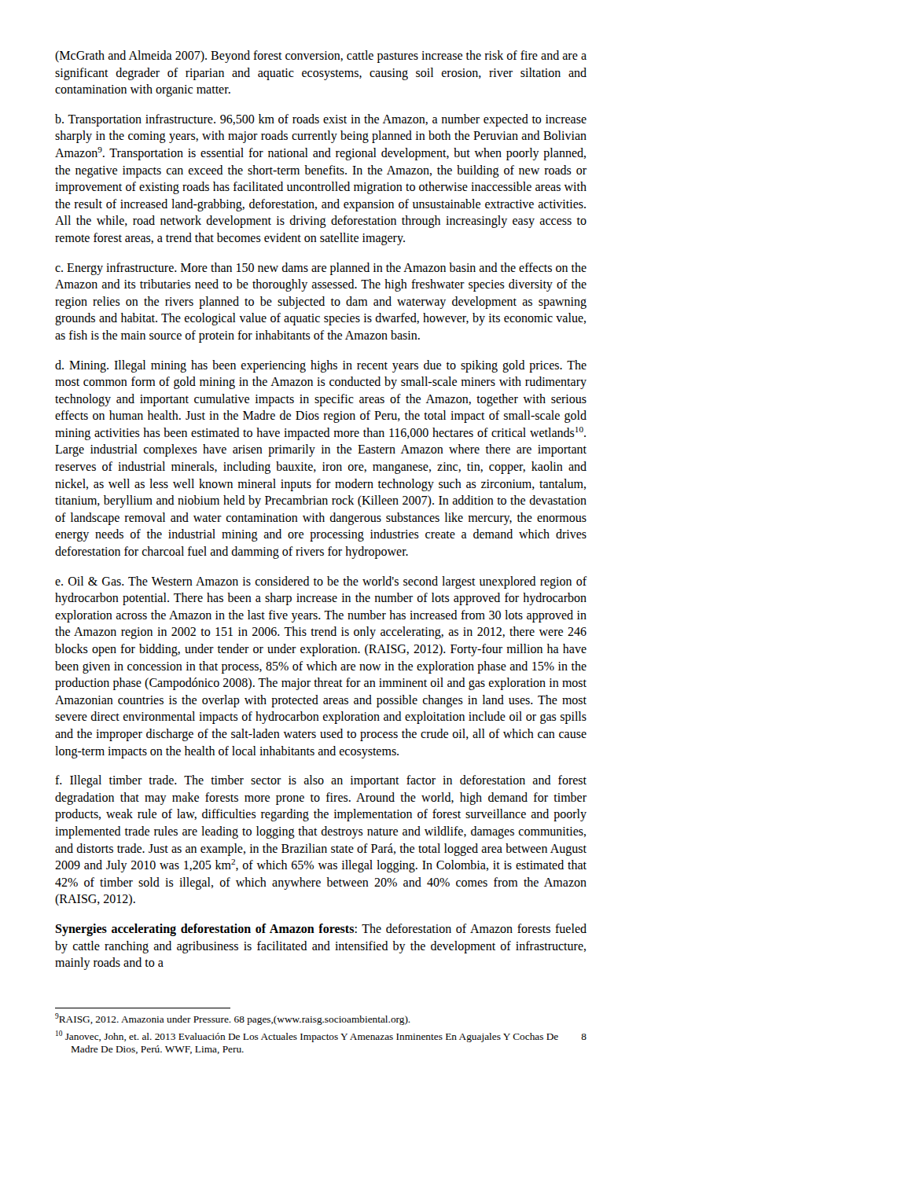(McGrath and Almeida 2007). Beyond forest conversion, cattle pastures increase the risk of fire and are a significant degrader of riparian and aquatic ecosystems, causing soil erosion, river siltation and contamination with organic matter.
b. Transportation infrastructure. 96,500 km of roads exist in the Amazon, a number expected to increase sharply in the coming years, with major roads currently being planned in both the Peruvian and Bolivian Amazon9. Transportation is essential for national and regional development, but when poorly planned, the negative impacts can exceed the short-term benefits. In the Amazon, the building of new roads or improvement of existing roads has facilitated uncontrolled migration to otherwise inaccessible areas with the result of increased land-grabbing, deforestation, and expansion of unsustainable extractive activities. All the while, road network development is driving deforestation through increasingly easy access to remote forest areas, a trend that becomes evident on satellite imagery.
c. Energy infrastructure. More than 150 new dams are planned in the Amazon basin and the effects on the Amazon and its tributaries need to be thoroughly assessed. The high freshwater species diversity of the region relies on the rivers planned to be subjected to dam and waterway development as spawning grounds and habitat. The ecological value of aquatic species is dwarfed, however, by its economic value, as fish is the main source of protein for inhabitants of the Amazon basin.
d. Mining. Illegal mining has been experiencing highs in recent years due to spiking gold prices. The most common form of gold mining in the Amazon is conducted by small-scale miners with rudimentary technology and important cumulative impacts in specific areas of the Amazon, together with serious effects on human health. Just in the Madre de Dios region of Peru, the total impact of small-scale gold mining activities has been estimated to have impacted more than 116,000 hectares of critical wetlands10. Large industrial complexes have arisen primarily in the Eastern Amazon where there are important reserves of industrial minerals, including bauxite, iron ore, manganese, zinc, tin, copper, kaolin and nickel, as well as less well known mineral inputs for modern technology such as zirconium, tantalum, titanium, beryllium and niobium held by Precambrian rock (Killeen 2007). In addition to the devastation of landscape removal and water contamination with dangerous substances like mercury, the enormous energy needs of the industrial mining and ore processing industries create a demand which drives deforestation for charcoal fuel and damming of rivers for hydropower.
e. Oil & Gas. The Western Amazon is considered to be the world's second largest unexplored region of hydrocarbon potential. There has been a sharp increase in the number of lots approved for hydrocarbon exploration across the Amazon in the last five years. The number has increased from 30 lots approved in the Amazon region in 2002 to 151 in 2006. This trend is only accelerating, as in 2012, there were 246 blocks open for bidding, under tender or under exploration. (RAISG, 2012). Forty-four million ha have been given in concession in that process, 85% of which are now in the exploration phase and 15% in the production phase (Campodónico 2008). The major threat for an imminent oil and gas exploration in most Amazonian countries is the overlap with protected areas and possible changes in land uses. The most severe direct environmental impacts of hydrocarbon exploration and exploitation include oil or gas spills and the improper discharge of the salt-laden waters used to process the crude oil, all of which can cause long-term impacts on the health of local inhabitants and ecosystems.
f. Illegal timber trade. The timber sector is also an important factor in deforestation and forest degradation that may make forests more prone to fires. Around the world, high demand for timber products, weak rule of law, difficulties regarding the implementation of forest surveillance and poorly implemented trade rules are leading to logging that destroys nature and wildlife, damages communities, and distorts trade. Just as an example, in the Brazilian state of Pará, the total logged area between August 2009 and July 2010 was 1,205 km2, of which 65% was illegal logging. In Colombia, it is estimated that 42% of timber sold is illegal, of which anywhere between 20% and 40% comes from the Amazon (RAISG, 2012).
Synergies accelerating deforestation of Amazon forests: The deforestation of Amazon forests fueled by cattle ranching and agribusiness is facilitated and intensified by the development of infrastructure, mainly roads and to a
9RAISG, 2012. Amazonia under Pressure. 68 pages,(www.raisg.socioambiental.org).
8
10 Janovec, John, et. al. 2013 Evaluación De Los Actuales Impactos Y Amenazas Inminentes En Aguajales Y Cochas De Madre De Dios, Perú. WWF, Lima, Peru.